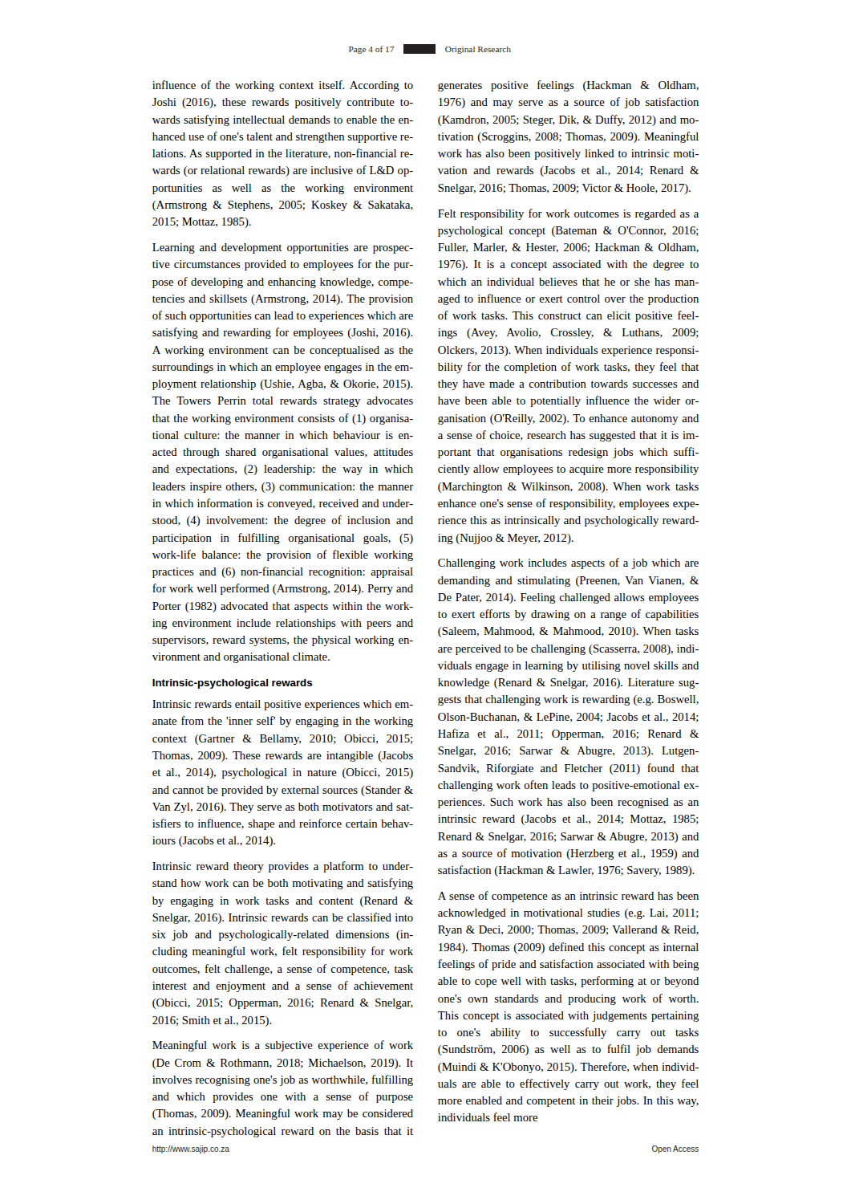Page 4 of 17 Original Research
influence of the working context itself. According to Joshi (2016), these rewards positively contribute towards satisfying intellectual demands to enable the enhanced use of one's talent and strengthen supportive relations. As supported in the literature, non-financial rewards (or relational rewards) are inclusive of L&D opportunities as well as the working environment (Armstrong & Stephens, 2005; Koskey & Sakataka, 2015; Mottaz, 1985).
Learning and development opportunities are prospective circumstances provided to employees for the purpose of developing and enhancing knowledge, competencies and skillsets (Armstrong, 2014). The provision of such opportunities can lead to experiences which are satisfying and rewarding for employees (Joshi, 2016). A working environment can be conceptualised as the surroundings in which an employee engages in the employment relationship (Ushie, Agba, & Okorie, 2015). The Towers Perrin total rewards strategy advocates that the working environment consists of (1) organisational culture: the manner in which behaviour is enacted through shared organisational values, attitudes and expectations, (2) leadership: the way in which leaders inspire others, (3) communication: the manner in which information is conveyed, received and understood, (4) involvement: the degree of inclusion and participation in fulfilling organisational goals, (5) work-life balance: the provision of flexible working practices and (6) non-financial recognition: appraisal for work well performed (Armstrong, 2014). Perry and Porter (1982) advocated that aspects within the working environment include relationships with peers and supervisors, reward systems, the physical working environment and organisational climate.
Intrinsic-psychological rewards
Intrinsic rewards entail positive experiences which emanate from the 'inner self' by engaging in the working context (Gartner & Bellamy, 2010; Obicci, 2015; Thomas, 2009). These rewards are intangible (Jacobs et al., 2014), psychological in nature (Obicci, 2015) and cannot be provided by external sources (Stander & Van Zyl, 2016). They serve as both motivators and satisfiers to influence, shape and reinforce certain behaviours (Jacobs et al., 2014).
Intrinsic reward theory provides a platform to understand how work can be both motivating and satisfying by engaging in work tasks and content (Renard & Snelgar, 2016). Intrinsic rewards can be classified into six job and psychologically-related dimensions (including meaningful work, felt responsibility for work outcomes, felt challenge, a sense of competence, task interest and enjoyment and a sense of achievement (Obicci, 2015; Opperman, 2016; Renard & Snelgar, 2016; Smith et al., 2015).
Meaningful work is a subjective experience of work (De Crom & Rothmann, 2018; Michaelson, 2019). It involves recognising one's job as worthwhile, fulfilling and which provides one with a sense of purpose (Thomas, 2009). Meaningful work may be considered an intrinsic-psychological reward on the basis that it generates positive feelings (Hackman & Oldham, 1976) and may serve as a source of job satisfaction (Kamdron, 2005; Steger, Dik, & Duffy, 2012) and motivation (Scroggins, 2008; Thomas, 2009). Meaningful work has also been positively linked to intrinsic motivation and rewards (Jacobs et al., 2014; Renard & Snelgar, 2016; Thomas, 2009; Victor & Hoole, 2017).
Felt responsibility for work outcomes is regarded as a psychological concept (Bateman & O'Connor, 2016; Fuller, Marler, & Hester, 2006; Hackman & Oldham, 1976). It is a concept associated with the degree to which an individual believes that he or she has managed to influence or exert control over the production of work tasks. This construct can elicit positive feelings (Avey, Avolio, Crossley, & Luthans, 2009; Olckers, 2013). When individuals experience responsibility for the completion of work tasks, they feel that they have made a contribution towards successes and have been able to potentially influence the wider organisation (O'Reilly, 2002). To enhance autonomy and a sense of choice, research has suggested that it is important that organisations redesign jobs which sufficiently allow employees to acquire more responsibility (Marchington & Wilkinson, 2008). When work tasks enhance one's sense of responsibility, employees experience this as intrinsically and psychologically rewarding (Nujjoo & Meyer, 2012).
Challenging work includes aspects of a job which are demanding and stimulating (Preenen, Van Vianen, & De Pater, 2014). Feeling challenged allows employees to exert efforts by drawing on a range of capabilities (Saleem, Mahmood, & Mahmood, 2010). When tasks are perceived to be challenging (Scasserra, 2008), individuals engage in learning by utilising novel skills and knowledge (Renard & Snelgar, 2016). Literature suggests that challenging work is rewarding (e.g. Boswell, Olson-Buchanan, & LePine, 2004; Jacobs et al., 2014; Hafiza et al., 2011; Opperman, 2016; Renard & Snelgar, 2016; Sarwar & Abugre, 2013). Lutgen-Sandvik, Riforgiate and Fletcher (2011) found that challenging work often leads to positive-emotional experiences. Such work has also been recognised as an intrinsic reward (Jacobs et al., 2014; Mottaz, 1985; Renard & Snelgar, 2016; Sarwar & Abugre, 2013) and as a source of motivation (Herzberg et al., 1959) and satisfaction (Hackman & Lawler, 1976; Savery, 1989).
A sense of competence as an intrinsic reward has been acknowledged in motivational studies (e.g. Lai, 2011; Ryan & Deci, 2000; Thomas, 2009; Vallerand & Reid, 1984). Thomas (2009) defined this concept as internal feelings of pride and satisfaction associated with being able to cope well with tasks, performing at or beyond one's own standards and producing work of worth. This concept is associated with judgements pertaining to one's ability to successfully carry out tasks (Sundström, 2006) as well as to fulfil job demands (Muindi & K'Obonyo, 2015). Therefore, when individuals are able to effectively carry out work, they feel more enabled and competent in their jobs. In this way, individuals feel more
http://www.sajip.co.za Open Access